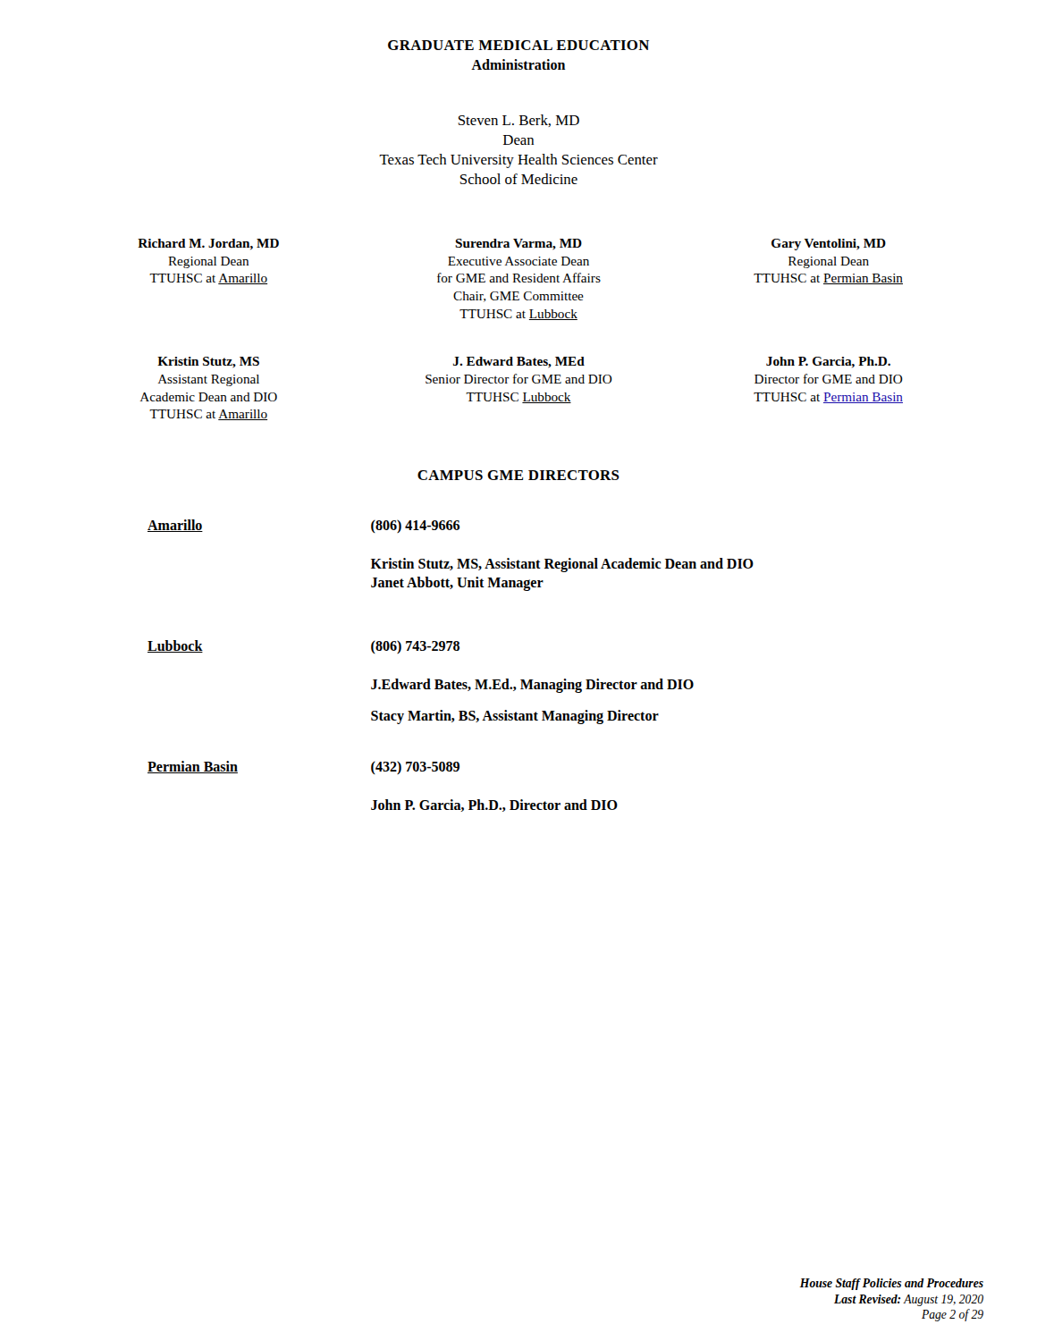GRADUATE MEDICAL EDUCATION
Administration
Steven L. Berk, MD
Dean
Texas Tech University Health Sciences Center
School of Medicine
| Richard M. Jordan, MD Regional Dean TTUHSC at Amarillo | Surendra Varma, MD Executive Associate Dean for GME and Resident Affairs Chair, GME Committee TTUHSC at Lubbock | Gary Ventolini, MD Regional Dean TTUHSC at Permian Basin |
| Kristin Stutz, MS Assistant Regional Academic Dean and DIO TTUHSC at Amarillo | J. Edward Bates, MEd Senior Director for GME and DIO TTUHSC Lubbock | John P. Garcia, Ph.D. Director for GME and DIO TTUHSC at Permian Basin |
CAMPUS GME DIRECTORS
| Amarillo | (806) 414-9666 Kristin Stutz, MS, Assistant Regional Academic Dean and DIO Janet Abbott, Unit Manager |
| Lubbock | (806) 743-2978 J.Edward Bates, M.Ed., Managing Director and DIO Stacy Martin, BS, Assistant Managing Director |
| Permian Basin | (432) 703-5089 John P. Garcia, Ph.D., Director and DIO |
House Staff Policies and Procedures
Last Revised: August 19, 2020
Page 2 of 29